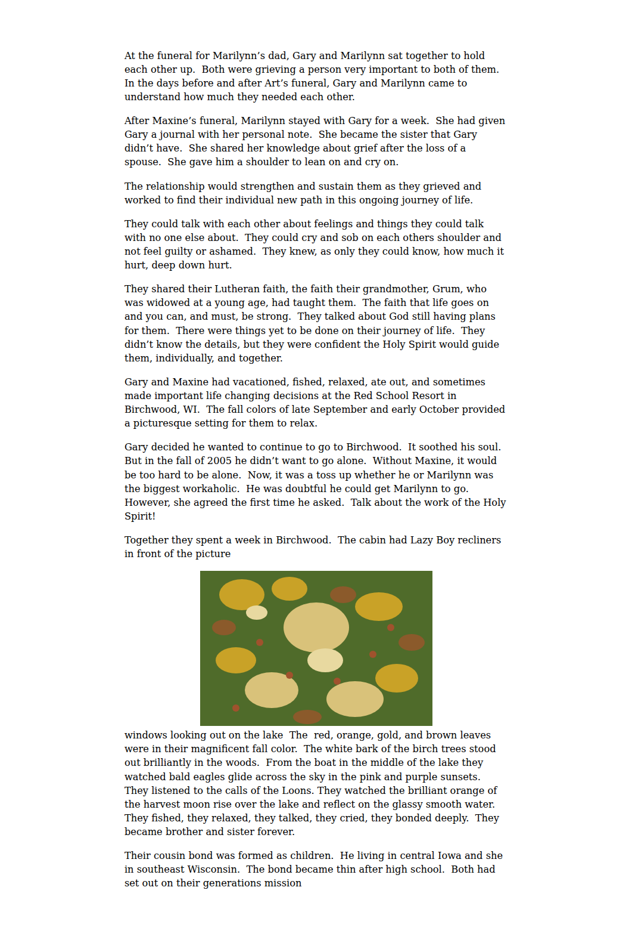At the funeral for Marilynn’s dad, Gary and Marilynn sat together to hold each other up. Both were grieving a person very important to both of them. In the days before and after Art’s funeral, Gary and Marilynn came to understand how much they needed each other.
After Maxine’s funeral, Marilynn stayed with Gary for a week. She had given Gary a journal with her personal note. She became the sister that Gary didn’t have. She shared her knowledge about grief after the loss of a spouse. She gave him a shoulder to lean on and cry on.
The relationship would strengthen and sustain them as they grieved and worked to find their individual new path in this ongoing journey of life.
They could talk with each other about feelings and things they could talk with no one else about. They could cry and sob on each others shoulder and not feel guilty or ashamed. They knew, as only they could know, how much it hurt, deep down hurt.
They shared their Lutheran faith, the faith their grandmother, Grum, who was widowed at a young age, had taught them. The faith that life goes on and you can, and must, be strong. They talked about God still having plans for them. There were things yet to be done on their journey of life. They didn’t know the details, but they were confident the Holy Spirit would guide them, individually, and together.
Gary and Maxine had vacationed, fished, relaxed, ate out, and sometimes made important life changing decisions at the Red School Resort in Birchwood, WI. The fall colors of late September and early October provided a picturesque setting for them to relax.
Gary decided he wanted to continue to go to Birchwood. It soothed his soul. But in the fall of 2005 he didn’t want to go alone. Without Maxine, it would be too hard to be alone. Now, it was a toss up whether he or Marilynn was the biggest workaholic. He was doubtful he could get Marilynn to go. However, she agreed the first time he asked. Talk about the work of the Holy Spirit!
Together they spent a week in Birchwood. The cabin had Lazy Boy recliners in front of the picture
windows looking out on the lake The red, orange, gold, and brown leaves were in their magnificent fall color. The white bark of the birch trees stood out brilliantly in the woods. From the boat in the middle of the lake they watched bald eagles glide across the sky in the pink and purple sunsets. They listened to the calls of the Loons. They watched the brilliant orange of the harvest moon rise over the lake and reflect on the glassy smooth water. They fished, they relaxed, they talked, they cried, they bonded deeply. They became brother and sister forever.
Their cousin bond was formed as children. He living in central Iowa and she in southeast Wisconsin. The bond became thin after high school. Both had set out on their generations mission